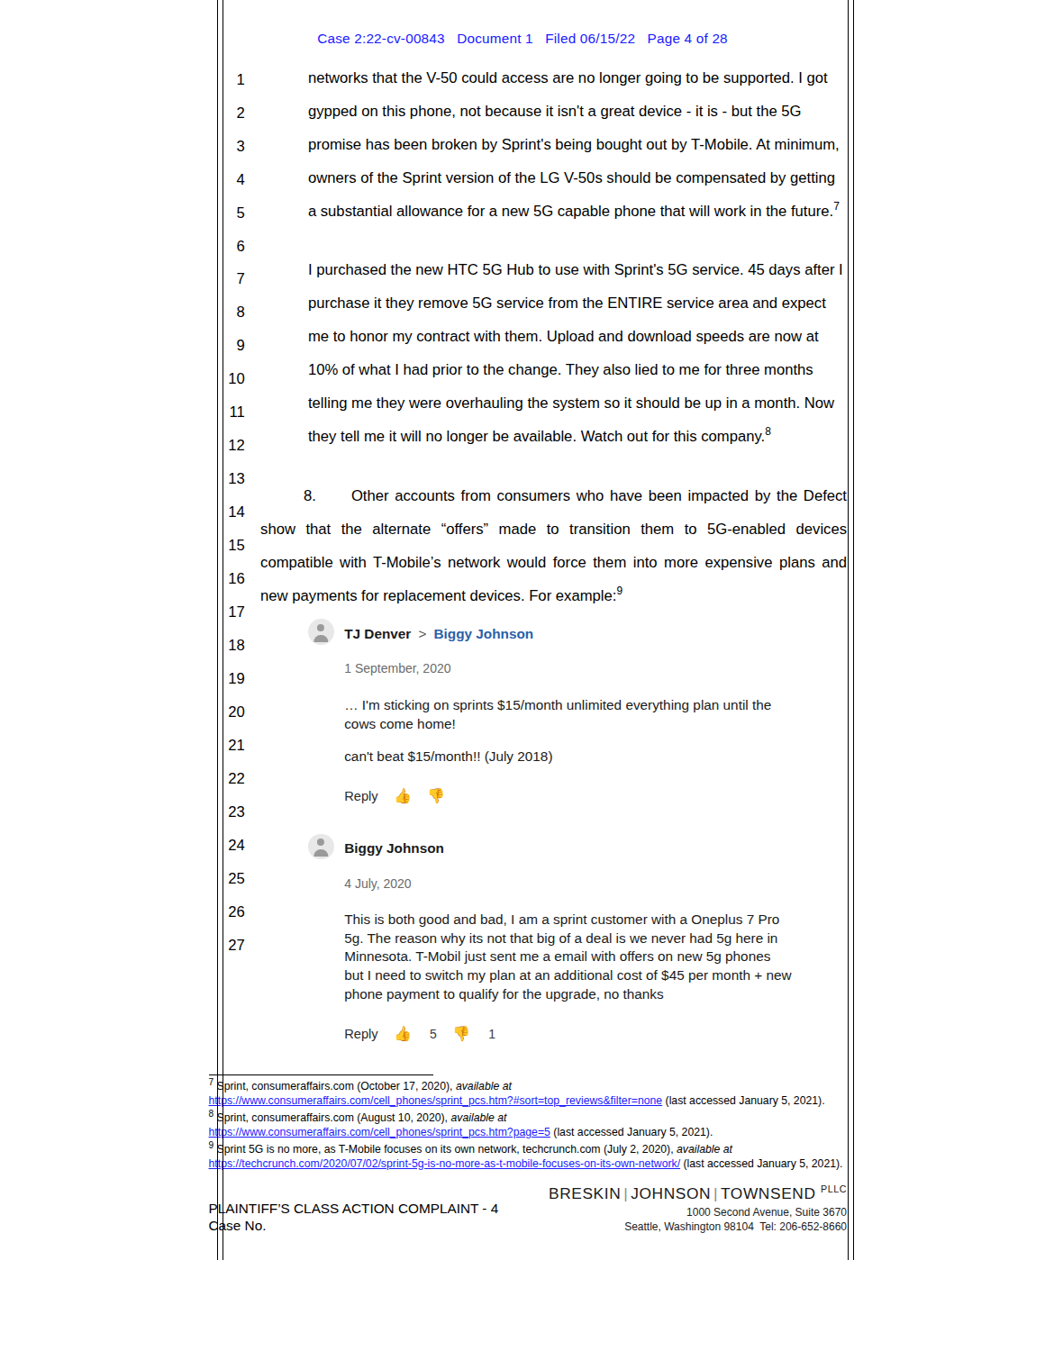Case 2:22-cv-00843 Document 1 Filed 06/15/22 Page 4 of 28
1
2
3
4
5
6
7
8
9
10
11
12
13
14
15
16
17
18
19
20
21
22
23
24
25
26
27
networks that the V-50 could access are no longer going to be supported. I got gypped on this phone, not because it isn't a great device - it is - but the 5G promise has been broken by Sprint's being bought out by T-Mobile. At minimum, owners of the Sprint version of the LG V-50s should be compensated by getting a substantial allowance for a new 5G capable phone that will work in the future.7
I purchased the new HTC 5G Hub to use with Sprint's 5G service. 45 days after I purchase it they remove 5G service from the ENTIRE service area and expect me to honor my contract with them. Upload and download speeds are now at 10% of what I had prior to the change. They also lied to me for three months telling me they were overhauling the system so it should be up in a month. Now they tell me it will no longer be available. Watch out for this company.8
8. Other accounts from consumers who have been impacted by the Defect show that the alternate “offers” made to transition them to 5G-enabled devices compatible with T-Mobile’s network would force them into more expensive plans and new payments for replacement devices. For example:9
TJ Denver > Biggy Johnson
1 September, 2020
… I'm sticking on sprints $15/month unlimited everything plan until the cows come home!
can't beat $15/month!! (July 2018)
Reply 👍 👎
Biggy Johnson
4 July, 2020
This is both good and bad, I am a sprint customer with a Oneplus 7 Pro 5g. The reason why its not that big of a deal is we never had 5g here in Minnesota. T-Mobil just sent me a email with offers on new 5g phones but I need to switch my plan at an additional cost of $45 per month + new phone payment to qualify for the upgrade, no thanks
Reply 👍5 👎1
7 Sprint, consumeraffairs.com (October 17, 2020), available at
https://www.consumeraffairs.com/cell_phones/sprint_pcs.htm?#sort=top_reviews&filter=none (last accessed January 5, 2021).
8 Sprint, consumeraffairs.com (August 10, 2020), available at
https://www.consumeraffairs.com/cell_phones/sprint_pcs.htm?page=5 (last accessed January 5, 2021).
9 Sprint 5G is no more, as T-Mobile focuses on its own network, techcrunch.com (July 2, 2020), available at
https://techcrunch.com/2020/07/02/sprint-5g-is-no-more-as-t-mobile-focuses-on-its-own-network/ (last accessed January 5, 2021).
PLAINTIFF’S CLASS ACTION COMPLAINT - 4
Case No.
BRESKIN|JOHNSON|TOWNSEND PLLC
1000 Second Avenue, Suite 3670
Seattle, Washington 98104 Tel: 206-652-8660